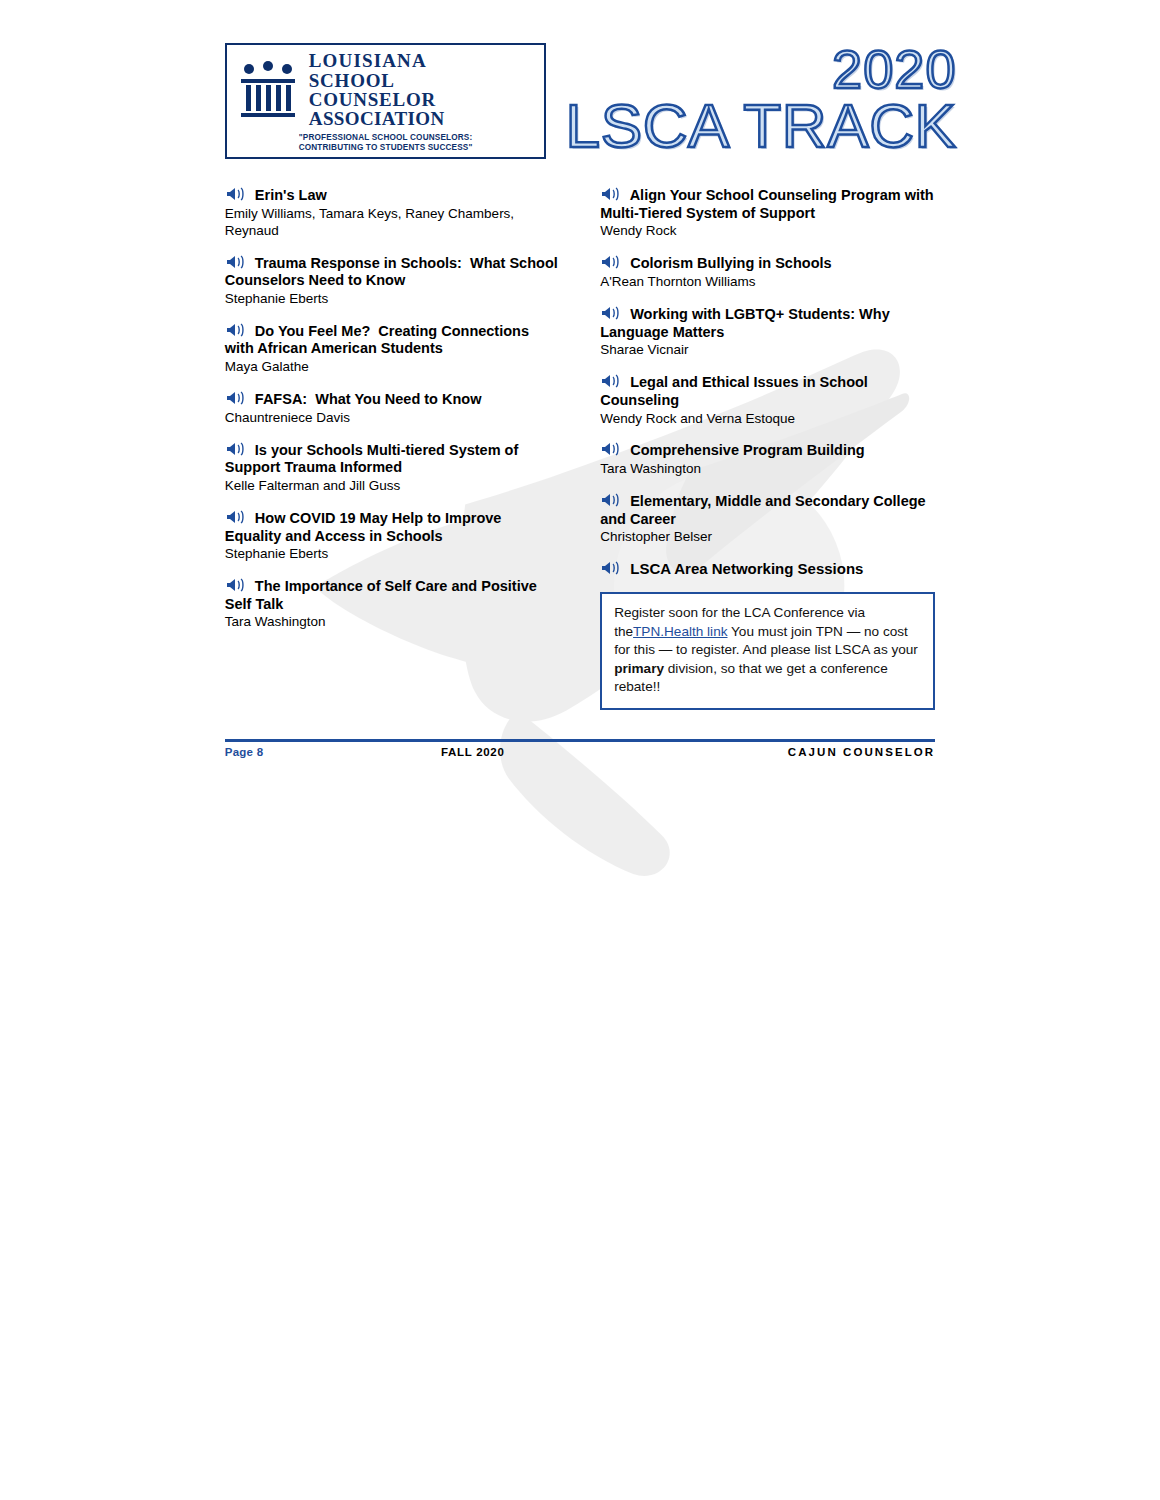LOUISIANA SCHOOL COUNSELOR ASSOCIATION
"Professional School Counselors:
Contributing to Students Success"
2020
LSCA TRACK
Erin's Law
Emily Williams, Tamara Keys, Raney Chambers, Reynaud
Trauma Response in Schools: What School Counselors Need to Know
Stephanie Eberts
Do You Feel Me? Creating Connections with African American Students
Maya Galathe
FAFSA: What You Need to Know
Chauntreniece Davis
Is your Schools Multi-tiered System of Support Trauma Informed
Kelle Falterman and Jill Guss
How COVID 19 May Help to Improve Equality and Access in Schools
Stephanie Eberts
The Importance of Self Care and Positive Self Talk
Tara Washington
Align Your School Counseling Program with Multi-Tiered System of Support
Wendy Rock
Colorism Bullying in Schools
A'Rean Thornton Williams
Working with LGBTQ+ Students: Why Language Matters
Sharae Vicnair
Legal and Ethical Issues in School Counseling
Wendy Rock and Verna Estoque
Comprehensive Program Building
Tara Washington
Elementary, Middle and Secondary College and Career
Christopher Belser
LSCA Area Networking Sessions
Register soon for the LCA Conference via theTPN.Health link You must join TPN — no cost for this — to register. And please list LSCA as your primary division, so that we get a conference rebate!!
Page 8 FALL 2020 CAJUN COUNSELOR